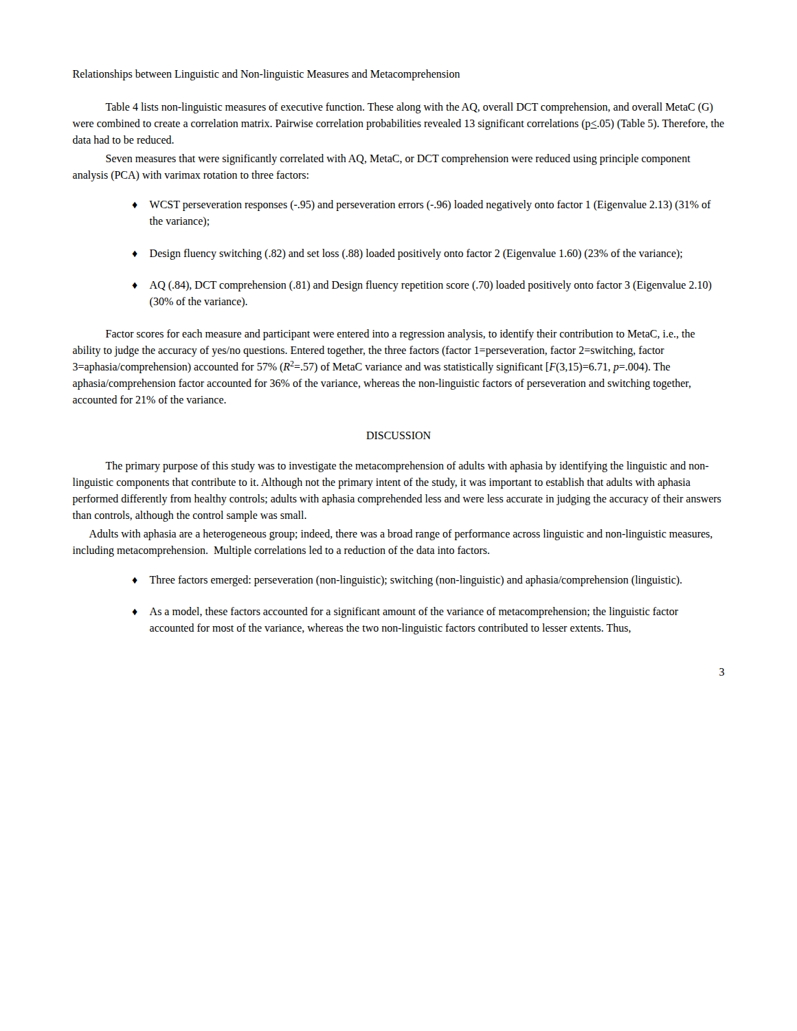Relationships between Linguistic and Non-linguistic Measures and Metacomprehension
Table 4 lists non-linguistic measures of executive function. These along with the AQ, overall DCT comprehension, and overall MetaC (G) were combined to create a correlation matrix. Pairwise correlation probabilities revealed 13 significant correlations (p<.05) (Table 5). Therefore, the data had to be reduced.
Seven measures that were significantly correlated with AQ, MetaC, or DCT comprehension were reduced using principle component analysis (PCA) with varimax rotation to three factors:
WCST perseveration responses (-.95) and perseveration errors (-.96) loaded negatively onto factor 1 (Eigenvalue 2.13) (31% of the variance);
Design fluency switching (.82) and set loss (.88) loaded positively onto factor 2 (Eigenvalue 1.60) (23% of the variance);
AQ (.84), DCT comprehension (.81) and Design fluency repetition score (.70) loaded positively onto factor 3 (Eigenvalue 2.10) (30% of the variance).
Factor scores for each measure and participant were entered into a regression analysis, to identify their contribution to MetaC, i.e., the ability to judge the accuracy of yes/no questions. Entered together, the three factors (factor 1=perseveration, factor 2=switching, factor 3=aphasia/comprehension) accounted for 57% (R2=.57) of MetaC variance and was statistically significant [F(3,15)=6.71, p=.004). The aphasia/comprehension factor accounted for 36% of the variance, whereas the non-linguistic factors of perseveration and switching together, accounted for 21% of the variance.
DISCUSSION
The primary purpose of this study was to investigate the metacomprehension of adults with aphasia by identifying the linguistic and non-linguistic components that contribute to it. Although not the primary intent of the study, it was important to establish that adults with aphasia performed differently from healthy controls; adults with aphasia comprehended less and were less accurate in judging the accuracy of their answers than controls, although the control sample was small.
Adults with aphasia are a heterogeneous group; indeed, there was a broad range of performance across linguistic and non-linguistic measures, including metacomprehension. Multiple correlations led to a reduction of the data into factors.
Three factors emerged: perseveration (non-linguistic); switching (non-linguistic) and aphasia/comprehension (linguistic).
As a model, these factors accounted for a significant amount of the variance of metacomprehension; the linguistic factor accounted for most of the variance, whereas the two non-linguistic factors contributed to lesser extents. Thus,
3